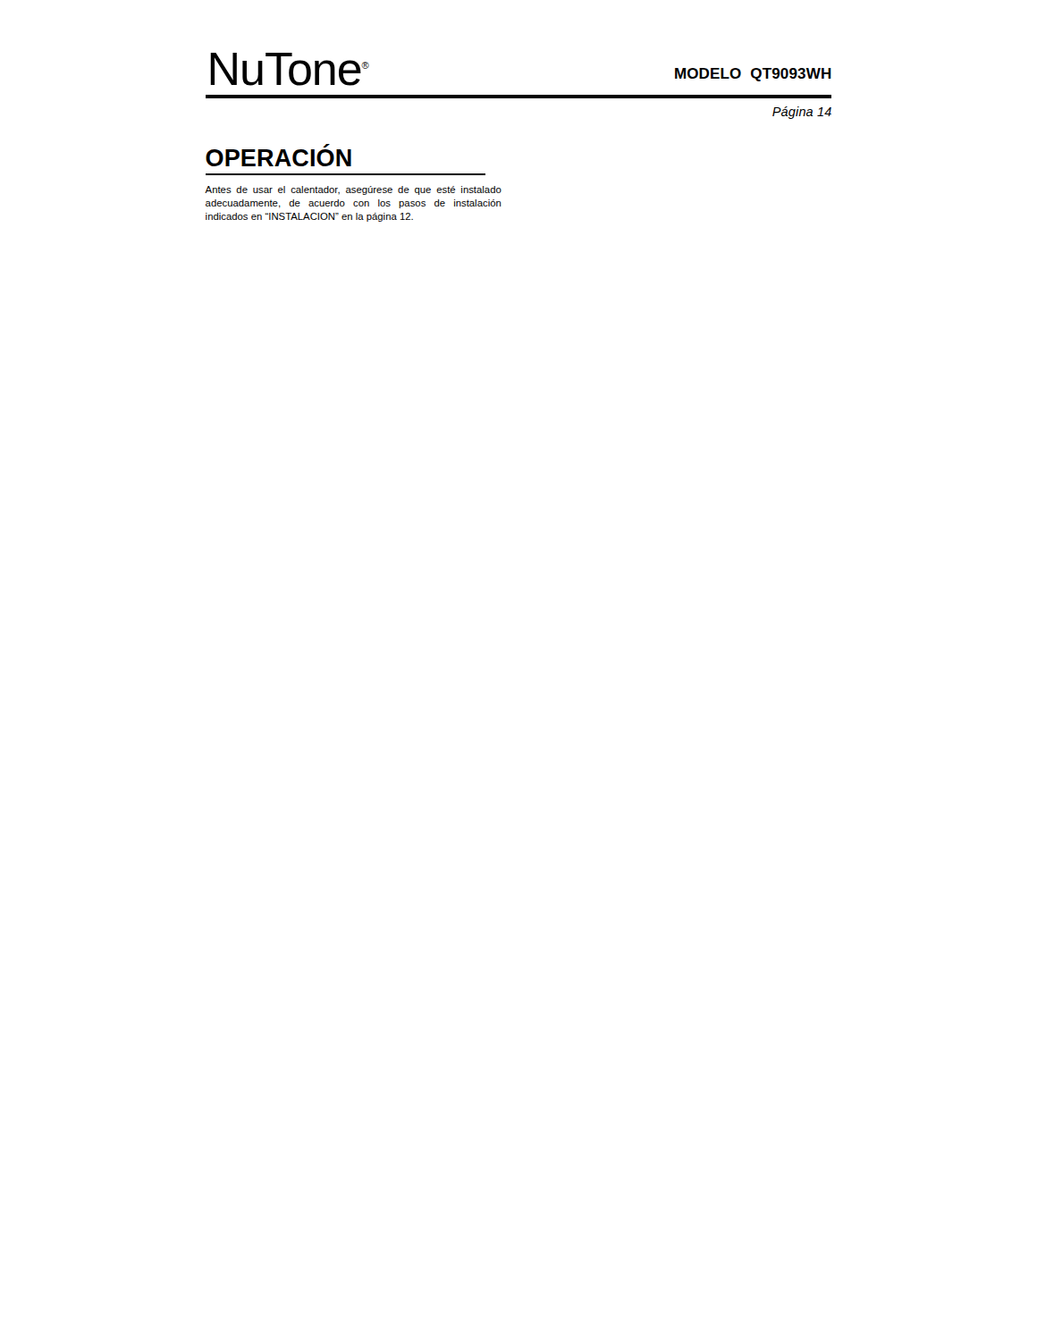NuTone®
MODELO QT9093WH
Página 14
OPERACIÓN
Antes de usar el calentador, asegúrese de que esté instalado adecuadamente, de acuerdo con los pasos de instalación indicados en “INSTALACION” en la página 12.